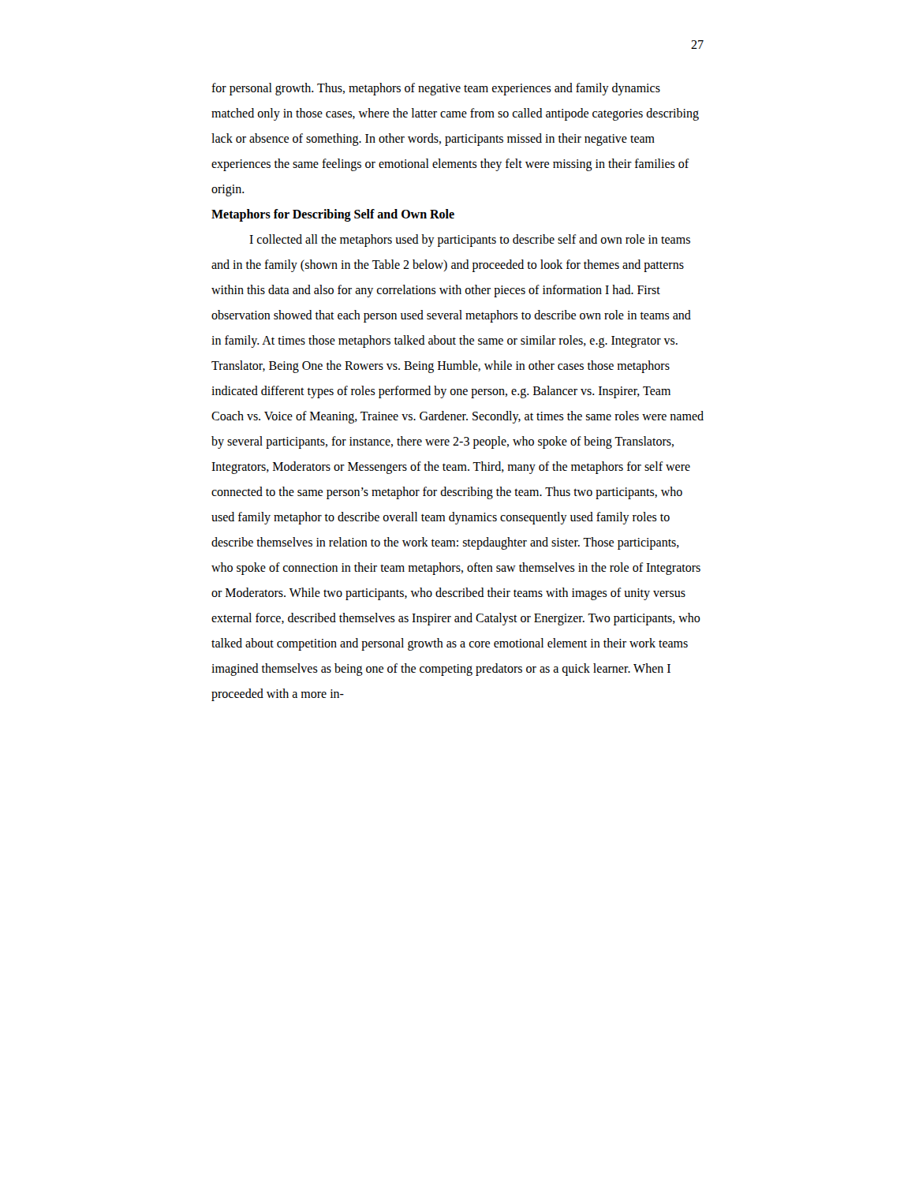27
for personal growth. Thus, metaphors of negative team experiences and family dynamics matched only in those cases, where the latter came from so called antipode categories describing lack or absence of something. In other words, participants missed in their negative team experiences the same feelings or emotional elements they felt were missing in their families of origin.
Metaphors for Describing Self and Own Role
I collected all the metaphors used by participants to describe self and own role in teams and in the family (shown in the Table 2 below) and proceeded to look for themes and patterns within this data and also for any correlations with other pieces of information I had. First observation showed that each person used several metaphors to describe own role in teams and in family. At times those metaphors talked about the same or similar roles, e.g. Integrator vs. Translator, Being One the Rowers vs. Being Humble, while in other cases those metaphors indicated different types of roles performed by one person, e.g. Balancer vs. Inspirer, Team Coach vs. Voice of Meaning, Trainee vs. Gardener. Secondly, at times the same roles were named by several participants, for instance, there were 2-3 people, who spoke of being Translators, Integrators, Moderators or Messengers of the team. Third, many of the metaphors for self were connected to the same person’s metaphor for describing the team. Thus two participants, who used family metaphor to describe overall team dynamics consequently used family roles to describe themselves in relation to the work team: stepdaughter and sister. Those participants, who spoke of connection in their team metaphors, often saw themselves in the role of Integrators or Moderators. While two participants, who described their teams with images of unity versus external force, described themselves as Inspirer and Catalyst or Energizer. Two participants, who talked about competition and personal growth as a core emotional element in their work teams imagined themselves as being one of the competing predators or as a quick learner. When I proceeded with a more in-